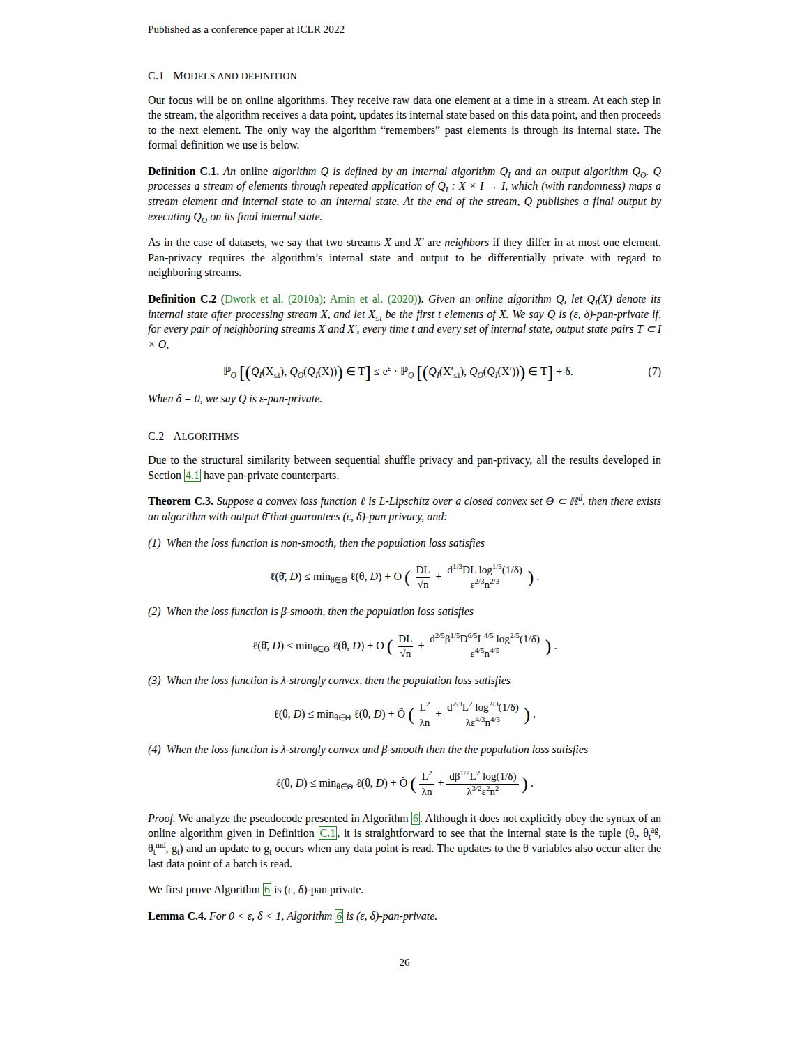Published as a conference paper at ICLR 2022
C.1 MODELS AND DEFINITION
Our focus will be on online algorithms. They receive raw data one element at a time in a stream. At each step in the stream, the algorithm receives a data point, updates its internal state based on this data point, and then proceeds to the next element. The only way the algorithm “remembers” past elements is through its internal state. The formal definition we use is below.
Definition C.1. An online algorithm Q is defined by an internal algorithm QI and an output algorithm QO. Q processes a stream of elements through repeated application of QI : X × I → I, which (with randomness) maps a stream element and internal state to an internal state. At the end of the stream, Q publishes a final output by executing QO on its final internal state.
As in the case of datasets, we say that two streams X and X′ are neighbors if they differ in at most one element. Pan-privacy requires the algorithm’s internal state and output to be differentially private with regard to neighboring streams.
Definition C.2 (Dwork et al. (2010a); Amin et al. (2020)). Given an online algorithm Q, let QI(X) denote its internal state after processing stream X, and let X≤t be the first t elements of X. We say Q is (ε, δ)-pan-private if, for every pair of neighboring streams X and X′, every time t and every set of internal state, output state pairs T ⊂ I × O,
ℙQ [(QI(X≤t), QO(QI(X))) ∈ T] ≤ eε · ℙQ [(QI(X′≤t), QO(QI(X′))) ∈ T] + δ. (7)
When δ = 0, we say Q is ε-pan-private.
C.2 ALGORITHMS
Due to the structural similarity between sequential shuffle privacy and pan-privacy, all the results developed in Section 4.1 have pan-private counterparts.
Theorem C.3. Suppose a convex loss function ℓ is L-Lipschitz over a closed convex set Θ ⊂ ℝd, then there exists an algorithm with output θ̄ that guarantees (ε, δ)-pan privacy, and:
(1) When the loss function is non-smooth, then the population loss satisfies
ℓ(θ̄, D) ≤ minθ∈Θ ℓ(θ, D) + O ( DL√n + d1/3DL log1/3(1/δ) ε2/3n2/3 ) .
(2) When the loss function is β-smooth, then the population loss satisfies
ℓ(θ̄, D) ≤ minθ∈Θ ℓ(θ, D) + O ( DL√n + d2/5β1/5D6/5L4/5 log2/5(1/δ) ε4/5n4/5 ) .
(3) When the loss function is λ-strongly convex, then the population loss satisfies
ℓ(θ̄, D) ≤ minθ∈Θ ℓ(θ, D) + Õ ( L2 λn + d2/3L2 log2/3(1/δ) λε4/3n4/3 ) .
(4) When the loss function is λ-strongly convex and β-smooth then the the population loss satisfies
ℓ(θ̄, D) ≤ minθ∈Θ ℓ(θ, D) + Õ ( L2 λn + dβ1/2L2 log(1/δ) λ3/2ε2n2 ) .
Proof. We analyze the pseudocode presented in Algorithm 6. Although it does not explicitly obey the syntax of an online algorithm given in Definition C.1, it is straightforward to see that the internal state is the tuple (θt, θtag, θtmd, gt) and an update to gt occurs when any data point is read. The updates to the θ variables also occur after the last data point of a batch is read.
We first prove Algorithm 6 is (ε, δ)-pan private.
Lemma C.4. For 0 < ε, δ < 1, Algorithm 6 is (ε, δ)-pan-private.
26